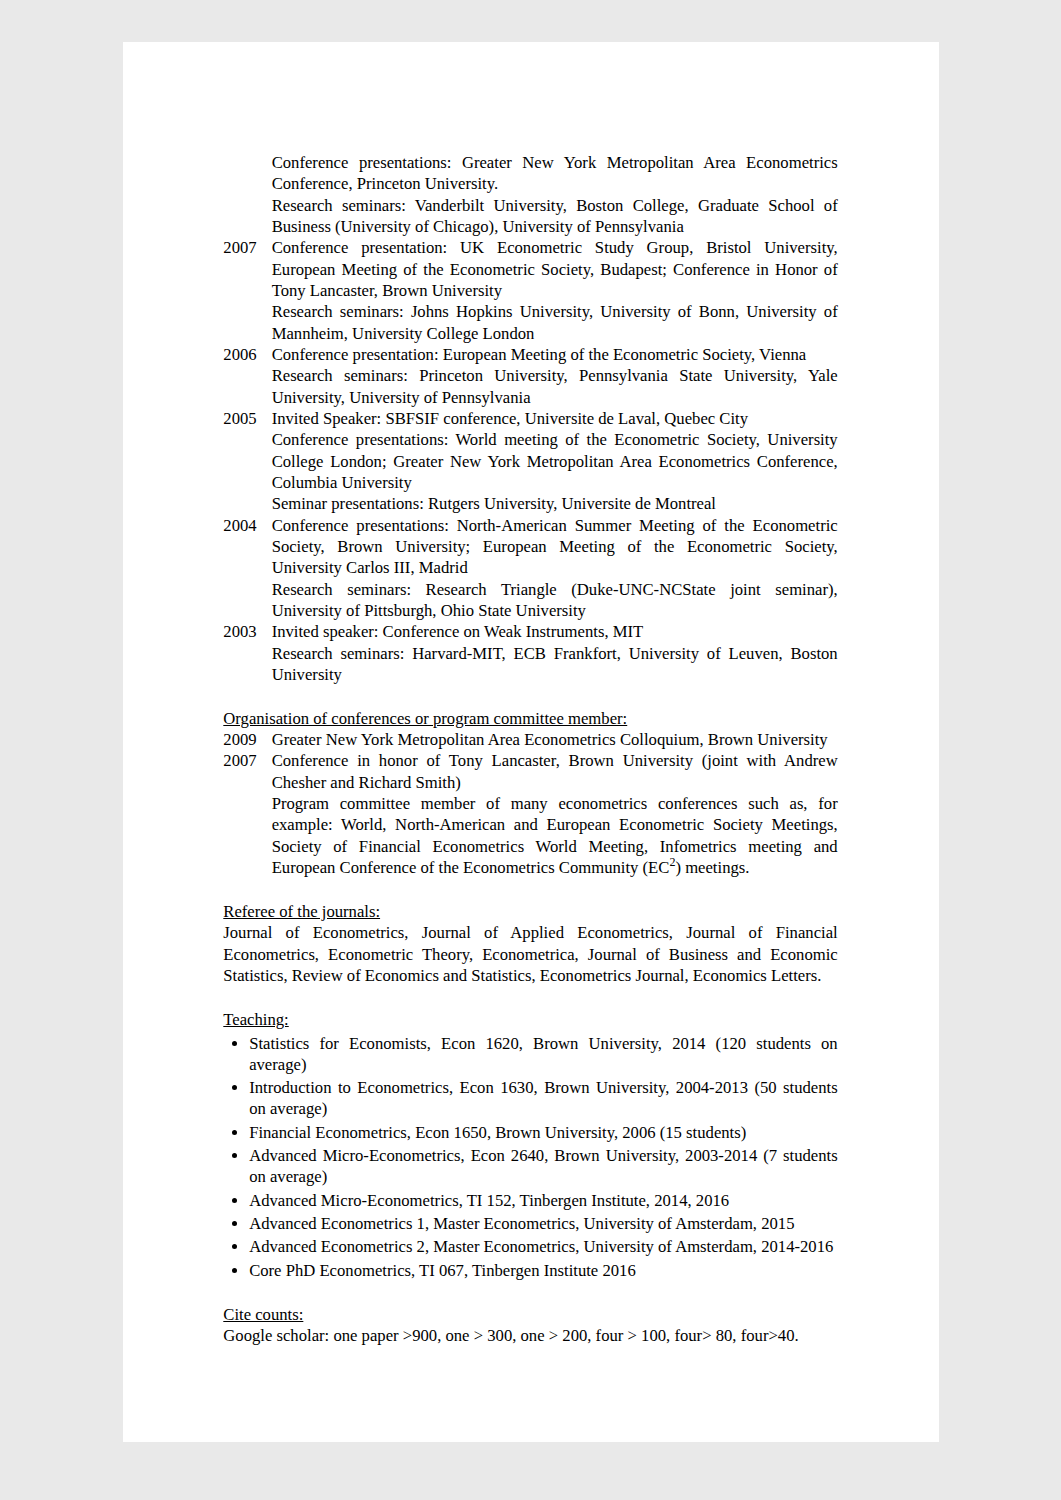Conference presentations: Greater New York Metropolitan Area Econometrics Conference, Princeton University.
Research seminars: Vanderbilt University, Boston College, Graduate School of Business (University of Chicago), University of Pennsylvania
2007
Conference presentation: UK Econometric Study Group, Bristol University, European Meeting of the Econometric Society, Budapest; Conference in Honor of Tony Lancaster, Brown University
Research seminars: Johns Hopkins University, University of Bonn, University of Mannheim, University College London
2006
Conference presentation: European Meeting of the Econometric Society, Vienna
Research seminars: Princeton University, Pennsylvania State University, Yale University, University of Pennsylvania
2005
Invited Speaker: SBFSIF conference, Universite de Laval, Quebec City
Conference presentations: World meeting of the Econometric Society, University College London; Greater New York Metropolitan Area Econometrics Conference, Columbia University
Seminar presentations: Rutgers University, Universite de Montreal
2004
Conference presentations: North-American Summer Meeting of the Econometric Society, Brown University; European Meeting of the Econometric Society, University Carlos III, Madrid
Research seminars: Research Triangle (Duke-UNC-NCState joint seminar), University of Pittsburgh, Ohio State University
2003
Invited speaker: Conference on Weak Instruments, MIT
Research seminars: Harvard-MIT, ECB Frankfort, University of Leuven, Boston University
Organisation of conferences or program committee member:
2009
Greater New York Metropolitan Area Econometrics Colloquium, Brown University
2007
Conference in honor of Tony Lancaster, Brown University (joint with Andrew Chesher and Richard Smith)
Program committee member of many econometrics conferences such as, for example: World, North-American and European Econometric Society Meetings, Society of Financial Econometrics World Meeting, Infometrics meeting and European Conference of the Econometrics Community (EC2) meetings.
Referee of the journals:
Journal of Econometrics, Journal of Applied Econometrics, Journal of Financial Econometrics, Econometric Theory, Econometrica, Journal of Business and Economic Statistics, Review of Economics and Statistics, Econometrics Journal, Economics Letters.
Teaching:
Statistics for Economists, Econ 1620, Brown University, 2014 (120 students on average)
Introduction to Econometrics, Econ 1630, Brown University, 2004-2013 (50 students on average)
Financial Econometrics, Econ 1650, Brown University, 2006 (15 students)
Advanced Micro-Econometrics, Econ 2640, Brown University, 2003-2014 (7 students on average)
Advanced Micro-Econometrics, TI 152, Tinbergen Institute, 2014, 2016
Advanced Econometrics 1, Master Econometrics, University of Amsterdam, 2015
Advanced Econometrics 2, Master Econometrics, University of Amsterdam, 2014-2016
Core PhD Econometrics, TI 067, Tinbergen Institute 2016
Cite counts:
Google scholar: one paper >900, one > 300, one > 200, four > 100, four> 80, four>40.